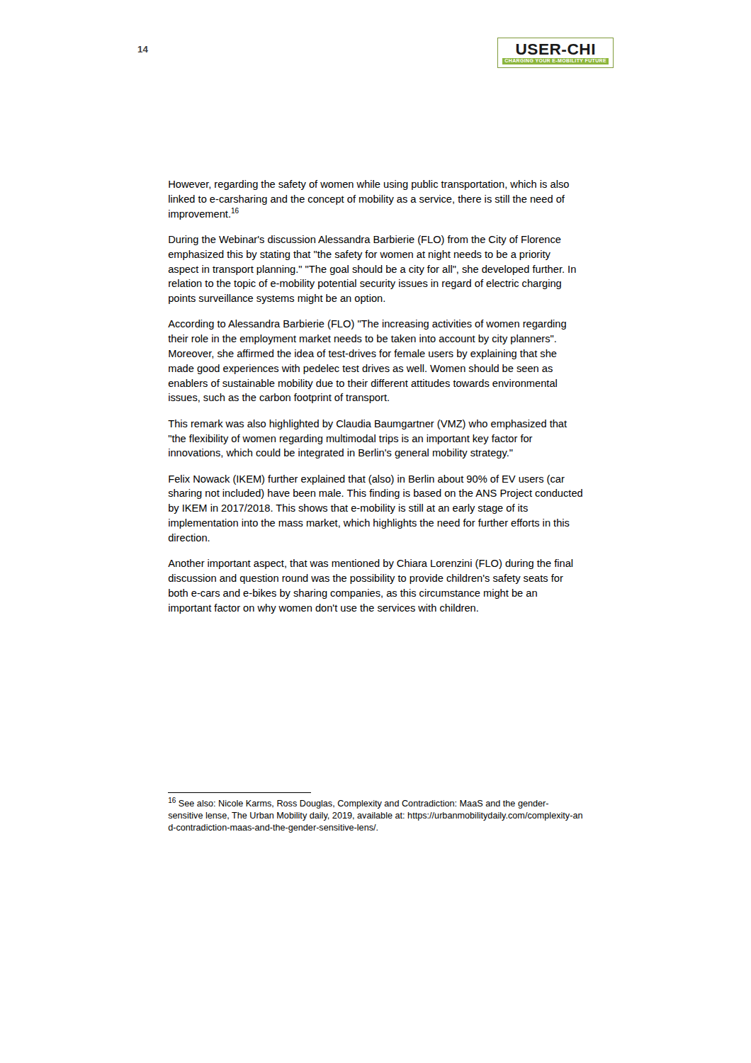14
USER-CHI
CHARGING YOUR E-MOBILITY FUTURE
However, regarding the safety of women while using public transportation, which is also linked to e-carsharing and the concept of mobility as a service, there is still the need of improvement.16
During the Webinar's discussion Alessandra Barbierie (FLO) from the City of Florence emphasized this by stating that "the safety for women at night needs to be a priority aspect in transport planning." "The goal should be a city for all", she developed further. In relation to the topic of e-mobility potential security issues in regard of electric charging points surveillance systems might be an option.
According to Alessandra Barbierie (FLO) "The increasing activities of women regarding their role in the employment market needs to be taken into account by city planners". Moreover, she affirmed the idea of test-drives for female users by explaining that she made good experiences with pedelec test drives as well. Women should be seen as enablers of sustainable mobility due to their different attitudes towards environmental issues, such as the carbon footprint of transport.
This remark was also highlighted by Claudia Baumgartner (VMZ) who emphasized that "the flexibility of women regarding multimodal trips is an important key factor for innovations, which could be integrated in Berlin's general mobility strategy."
Felix Nowack (IKEM) further explained that (also) in Berlin about 90% of EV users (car sharing not included) have been male. This finding is based on the ANS Project conducted by IKEM in 2017/2018. This shows that e-mobility is still at an early stage of its implementation into the mass market, which highlights the need for further efforts in this direction.
Another important aspect, that was mentioned by Chiara Lorenzini (FLO) during the final discussion and question round was the possibility to provide children's safety seats for both e-cars and e-bikes by sharing companies, as this circumstance might be an important factor on why women don't use the services with children.
16 See also: Nicole Karms, Ross Douglas, Complexity and Contradiction: MaaS and the gender-sensitive lense, The Urban Mobility daily, 2019, available at: https://urbanmobilitydaily.com/complexity-and-contradiction-maas-and-the-gender-sensitive-lens/.